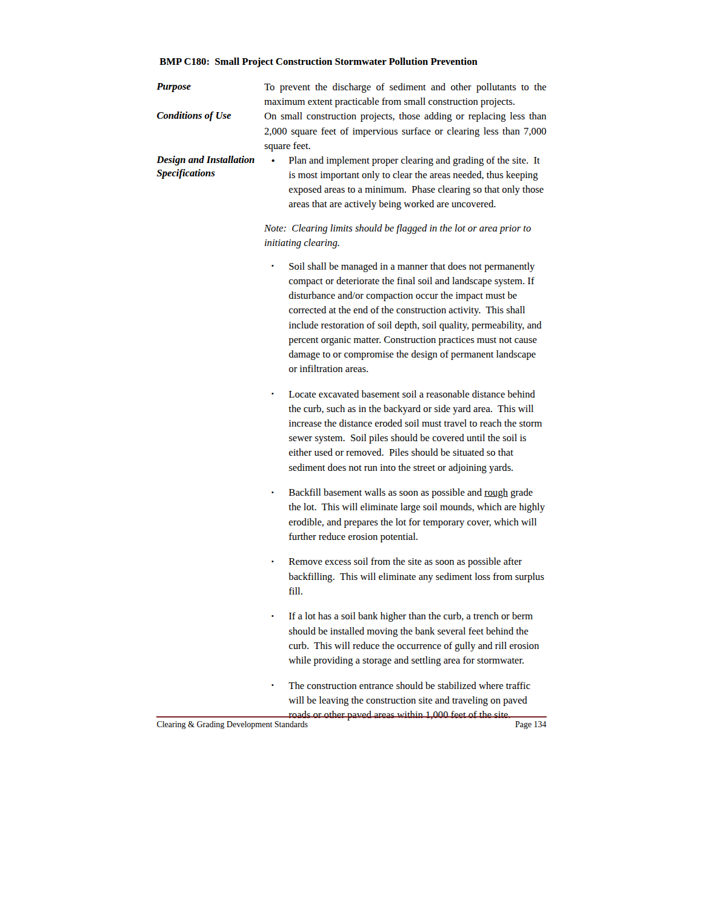BMP C180: Small Project Construction Stormwater Pollution Prevention
| Purpose | To prevent the discharge of sediment and other pollutants to the maximum extent practicable from small construction projects. |
| Conditions of Use | On small construction projects, those adding or replacing less than 2,000 square feet of impervious surface or clearing less than 7,000 square feet. |
| Design and Installation Specifications | Plan and implement proper clearing and grading of the site. It is most important only to clear the areas needed, thus keeping exposed areas to a minimum. Phase clearing so that only those areas that are actively being worked are uncovered. Note: Clearing limits should be flagged in the lot or area prior to initiating clearing. Soil shall be managed in a manner that does not permanently compact or deteriorate the final soil and landscape system. If disturbance and/or compaction occur the impact must be corrected at the end of the construction activity. This shall include restoration of soil depth, soil quality, permeability, and percent organic matter. Construction practices must not cause damage to or compromise the design of permanent landscape or infiltration areas. Locate excavated basement soil a reasonable distance behind the curb, such as in the backyard or side yard area. This will increase the distance eroded soil must travel to reach the storm sewer system. Soil piles should be covered until the soil is either used or removed. Piles should be situated so that sediment does not run into the street or adjoining yards. Backfill basement walls as soon as possible and rough grade the lot. This will eliminate large soil mounds, which are highly erodible, and prepares the lot for temporary cover, which will further reduce erosion potential. Remove excess soil from the site as soon as possible after backfilling. This will eliminate any sediment loss from surplus fill. If a lot has a soil bank higher than the curb, a trench or berm should be installed moving the bank several feet behind the curb. This will reduce the occurrence of gully and rill erosion while providing a storage and settling area for stormwater. The construction entrance should be stabilized where traffic will be leaving the construction site and traveling on paved roads or other paved areas within 1,000 feet of the site. |
Clearing & Grading Development Standards Page 134